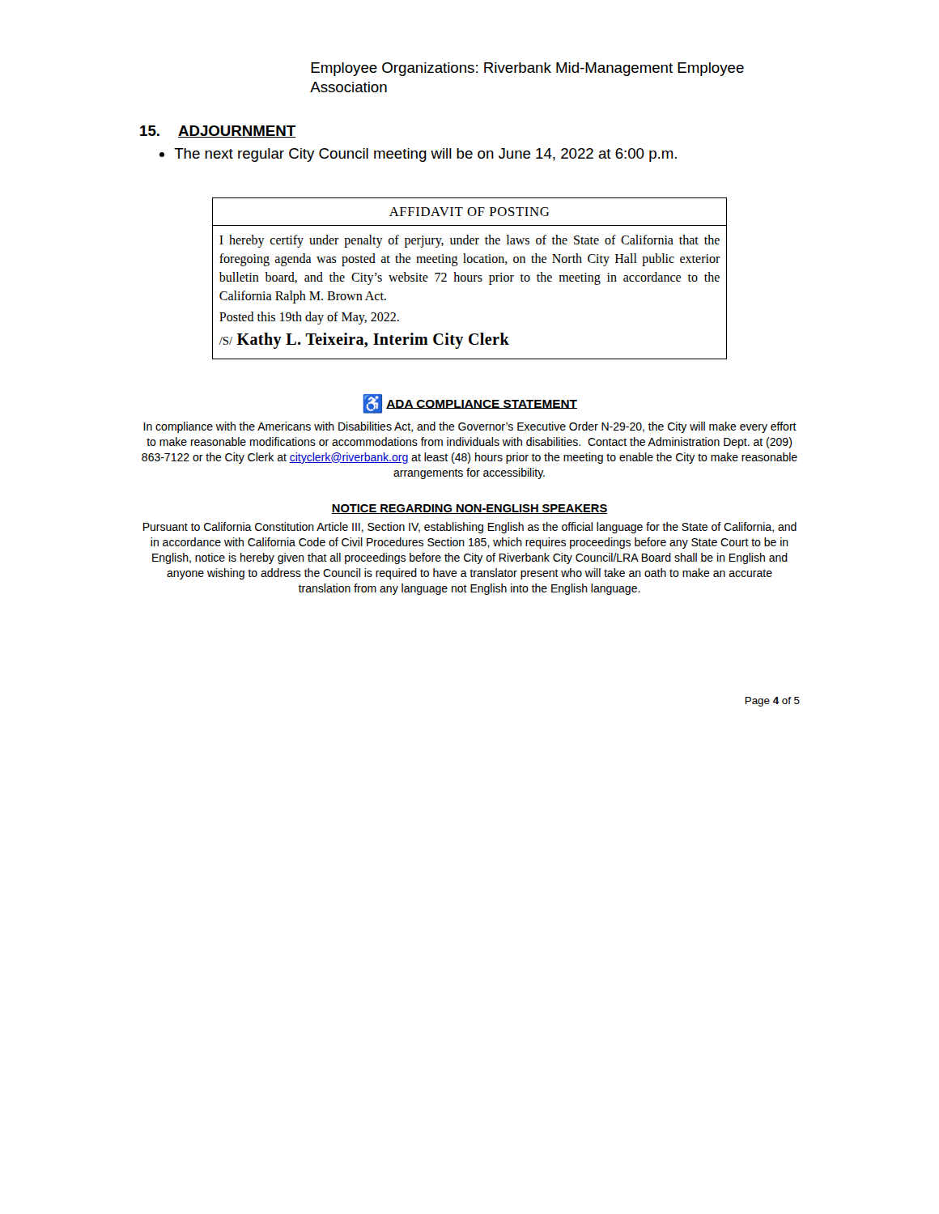Employee Organizations: Riverbank Mid-Management Employee Association
15. ADJOURNMENT
The next regular City Council meeting will be on June 14, 2022 at 6:00 p.m.
| AFFIDAVIT OF POSTING |
| I hereby certify under penalty of perjury, under the laws of the State of California that the foregoing agenda was posted at the meeting location, on the North City Hall public exterior bulletin board, and the City’s website 72 hours prior to the meeting in accordance to the California Ralph M. Brown Act. Posted this 19th day of May, 2022. /S/ Kathy L. Teixeira, Interim City Clerk |
♿ADA COMPLIANCE STATEMENT
In compliance with the Americans with Disabilities Act, and the Governor’s Executive Order N-29-20, the City will make every effort to make reasonable modifications or accommodations from individuals with disabilities. Contact the Administration Dept. at (209) 863-7122 or the City Clerk at cityclerk@riverbank.org at least (48) hours prior to the meeting to enable the City to make reasonable arrangements for accessibility.
NOTICE REGARDING NON-ENGLISH SPEAKERS
Pursuant to California Constitution Article III, Section IV, establishing English as the official language for the State of California, and in accordance with California Code of Civil Procedures Section 185, which requires proceedings before any State Court to be in English, notice is hereby given that all proceedings before the City of Riverbank City Council/LRA Board shall be in English and anyone wishing to address the Council is required to have a translator present who will take an oath to make an accurate translation from any language not English into the English language.
Page 4 of 5